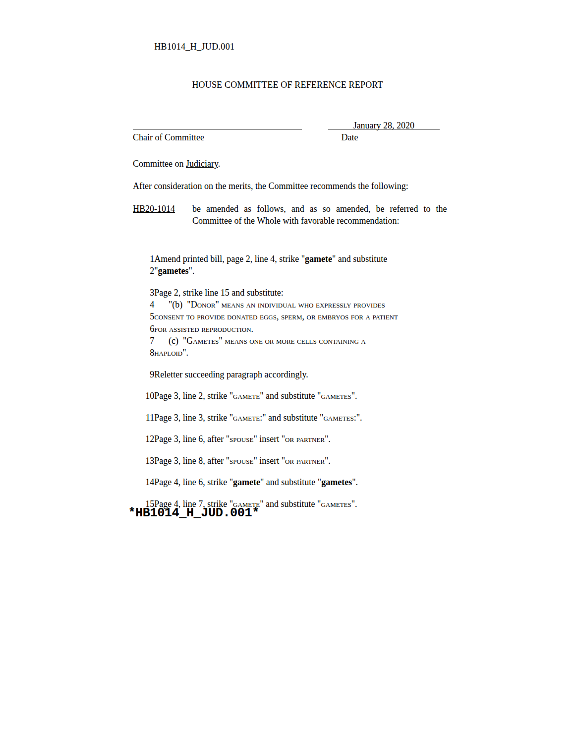HB1014_H_JUD.001
HOUSE COMMITTEE OF REFERENCE REPORT
January 28, 2020
Chair of Committee
Date
Committee on Judiciary.
After consideration on the merits, the Committee recommends the following:
HB20-1014
be amended as follows, and as so amended, be referred to the Committee of the Whole with favorable recommendation:
| 1 | Amend printed bill, page 2, line 4, strike " gamete " and substitute |
| 2 | " gametes ". |
| 3 | Page 2, strike line 15 and substitute: |
| 4 | "(b) " Donor " means an individual who expressly provides |
| 5 | consent to provide donated eggs, sperm, or embryos for a patient |
| 6 | for assisted reproduction. |
| 7 | (c) " Gametes " means one or more cells containing a |
| 8 | haploid ". |
| 9 | Reletter succeeding paragraph accordingly. |
| 10 | Page 3, line 2, strike " gamete " and substitute " gametes ". |
| 11 | Page 3, line 3, strike " gamete: " and substitute " gametes: ". |
| 12 | Page 3, line 6, after " spouse " insert " or partner ". |
| 13 | Page 3, line 8, after " spouse " insert " or partner ". |
| 14 | Page 4, line 6, strike " gamete " and substitute " gametes ". |
| 15 | Page 4, line 7, strike " gamete " and substitute " gametes ". |
*HB1014_H_JUD.001*